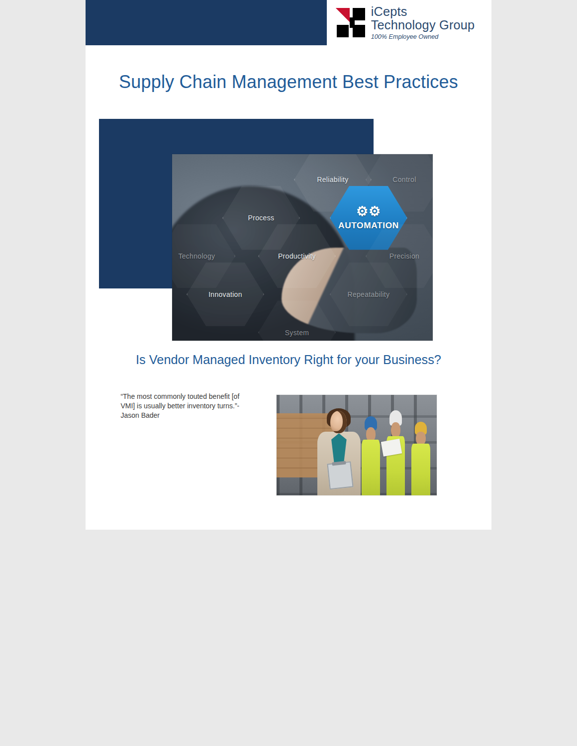iCepts
Technology Group
100% Employee Owned
Supply Chain Management Best Practices
Reliability
Control
Process
⚙⚙ AUTOMATION
Technology
Productivity
Precision
Innovation
Repeatability
System
Is Vendor Managed Inventory Right for your Business?
“The most commonly touted benefit [of VMI] is usually better inventory turns.”-Jason Bader